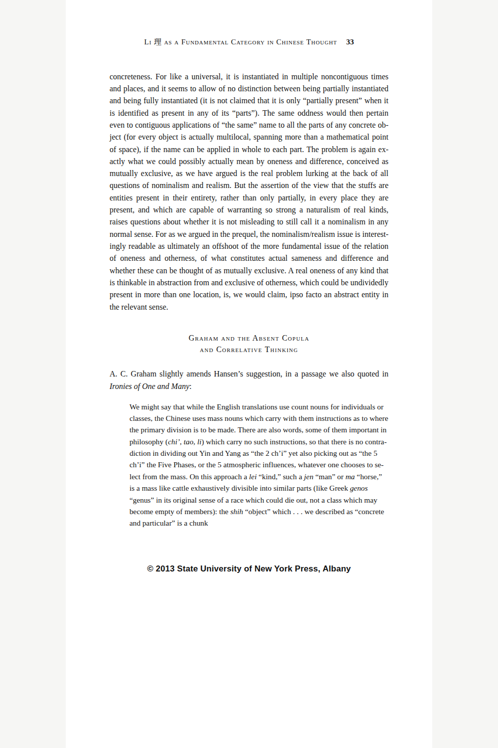Li 理 as a Fundamental Category in Chinese Thought 33
concreteness. For like a universal, it is instantiated in multiple noncontiguous times and places, and it seems to allow of no distinction between being partially instantiated and being fully instantiated (it is not claimed that it is only “partially present” when it is identified as present in any of its “parts”). The same oddness would then pertain even to contiguous applications of “the same” name to all the parts of any concrete object (for every object is actually multilocal, spanning more than a mathematical point of space), if the name can be applied in whole to each part. The problem is again exactly what we could possibly actually mean by oneness and difference, conceived as mutually exclusive, as we have argued is the real problem lurking at the back of all questions of nominalism and realism. But the assertion of the view that the stuffs are entities present in their entirety, rather than only partially, in every place they are present, and which are capable of warranting so strong a naturalism of real kinds, raises questions about whether it is not misleading to still call it a nominalism in any normal sense. For as we argued in the prequel, the nominalism/realism issue is interestingly readable as ultimately an offshoot of the more fundamental issue of the relation of oneness and otherness, of what constitutes actual sameness and difference and whether these can be thought of as mutually exclusive. A real oneness of any kind that is thinkable in abstraction from and exclusive of otherness, which could be undividedly present in more than one location, is, we would claim, ipso facto an abstract entity in the relevant sense.
Graham and the Absent Copula
and Correlative Thinking
A. C. Graham slightly amends Hansen’s suggestion, in a passage we also quoted in Ironies of One and Many:
We might say that while the English translations use count nouns for individuals or classes, the Chinese uses mass nouns which carry with them instructions as to where the primary division is to be made. There are also words, some of them important in philosophy (chi’, tao, li) which carry no such instructions, so that there is no contradiction in dividing out Yin and Yang as “the 2 ch’i” yet also picking out as “the 5 ch’i” the Five Phases, or the 5 atmospheric influences, whatever one chooses to select from the mass. On this approach a lei “kind,” such a jen “man” or ma “horse,” is a mass like cattle exhaustively divisible into similar parts (like Greek genos “genus” in its original sense of a race which could die out, not a class which may become empty of members): the shih “object” which . . . we described as “concrete and particular” is a chunk
© 2013 State University of New York Press, Albany